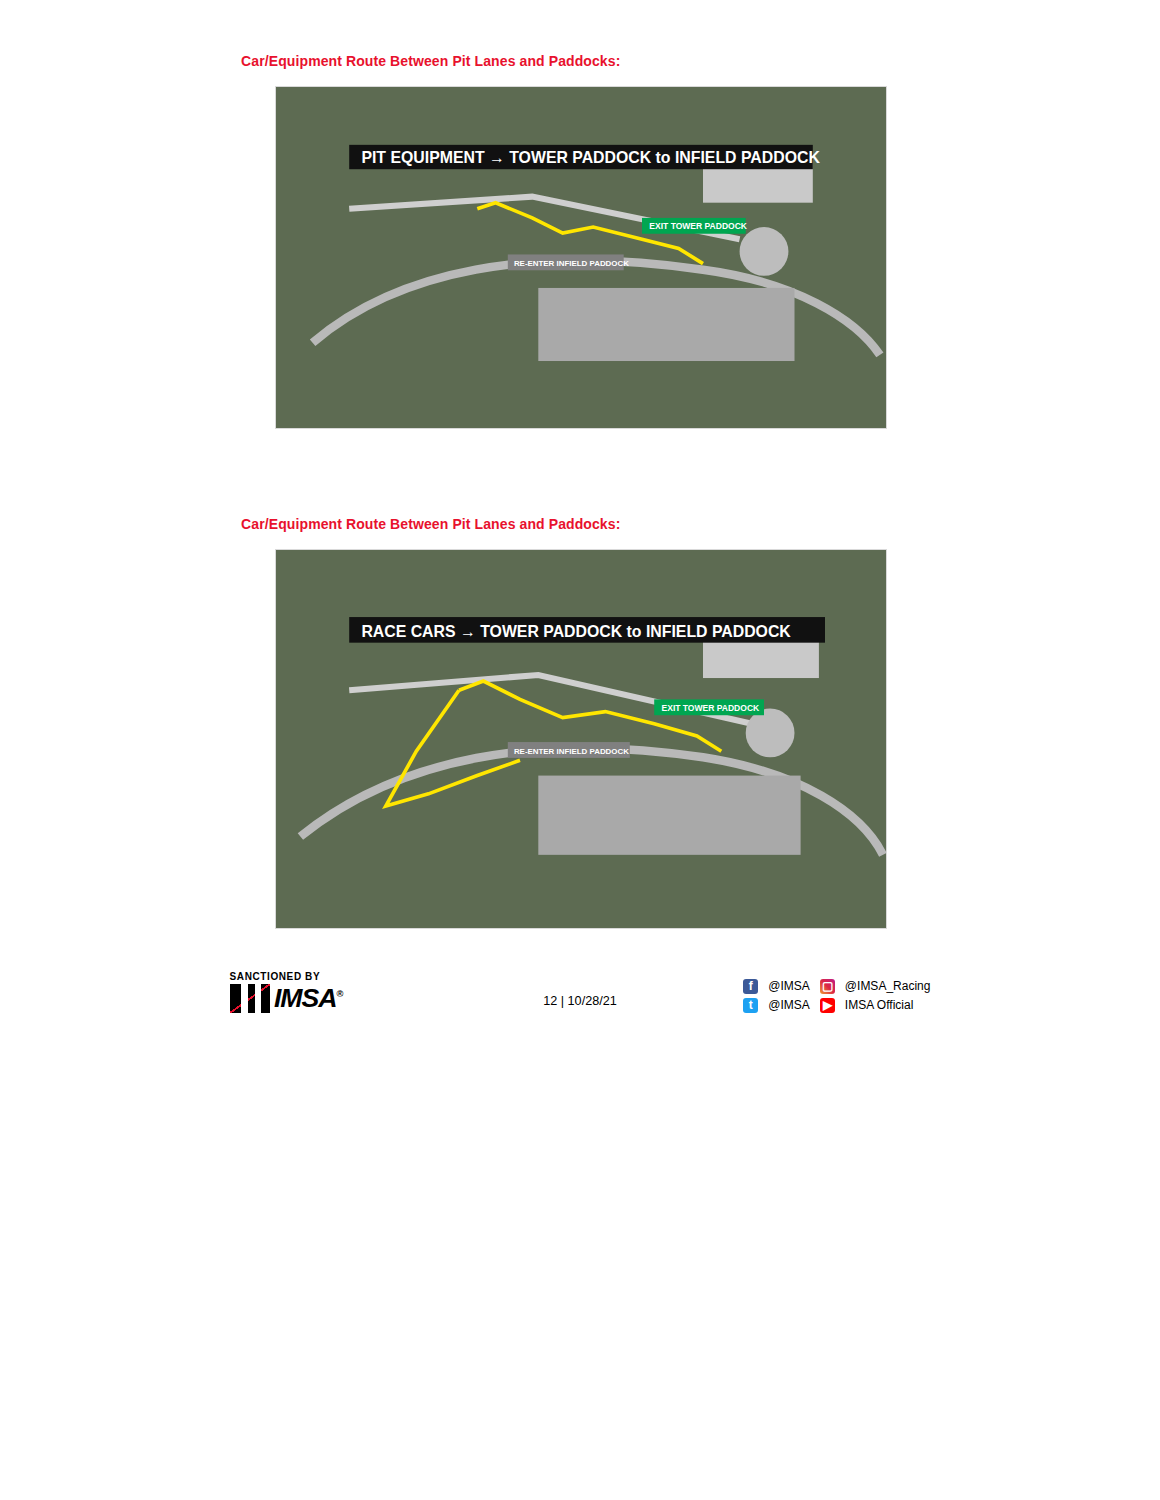Car/Equipment Route Between Pit Lanes and Paddocks:
Car/Equipment Route Between Pit Lanes and Paddocks:
SANCTIONED BY IMSA®
f@IMSA ▢@IMSA_Racing t@IMSA ▶IMSA Official
12 | 10/28/21